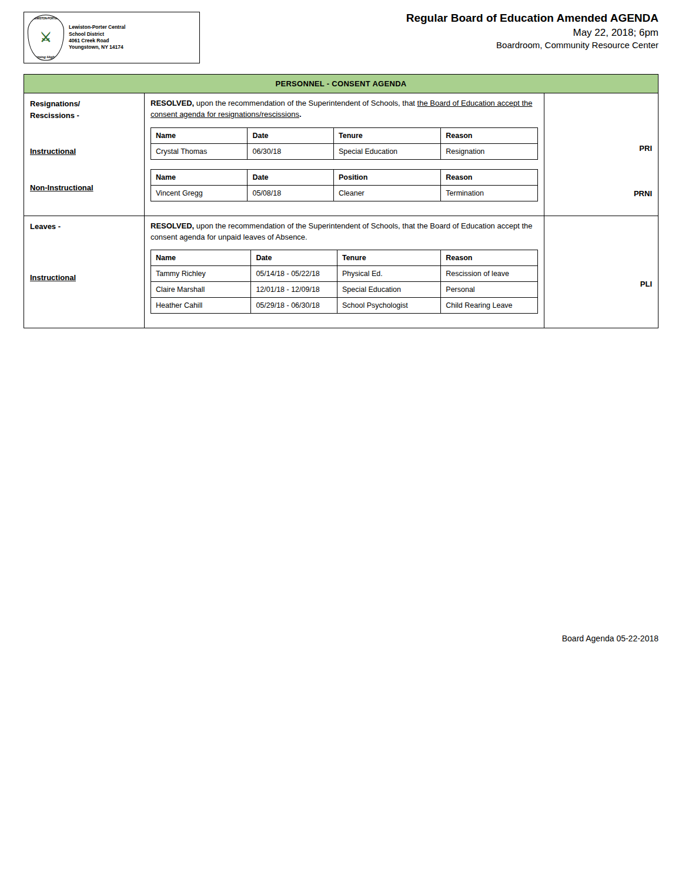LEWISTON-PORTER
⚔
Aiming Higher
Lewiston-Porter Central
School District
4061 Creek Road
Youngstown, NY 14174
Regular Board of Education Amended AGENDA
May 22, 2018; 6pm
Boardroom, Community Resource Center
| PERSONNEL - CONSENT AGENDA |
| Resignations/ Rescissions - Instructional Non-Instructional | RESOLVED, upon the recommendation of the Superintendent of Schools, that the Board of Education accept the consent agenda for resignations/rescissions . / Name / Date / Tenure / Reason / / --- / --- / --- / --- / / Crystal Thomas / 06/30/18 / Special Education / Resignation / / Name / Date / Position / Reason / / --- / --- / --- / --- / / Vincent Gregg / 05/08/18 / Cleaner / Termination / | PRI PRNI |
| Leaves - Instructional | RESOLVED, upon the recommendation of the Superintendent of Schools, that the Board of Education accept the consent agenda for unpaid leaves of Absence. / Name / Date / Tenure / Reason / / --- / --- / --- / --- / / Tammy Richley / 05/14/18 - 05/22/18 / Physical Ed. / Rescission of leave / / Claire Marshall / 12/01/18 - 12/09/18 / Special Education / Personal / / Heather Cahill / 05/29/18 - 06/30/18 / School Psychologist / Child Rearing Leave / | PLI |
Board Agenda 05-22-2018